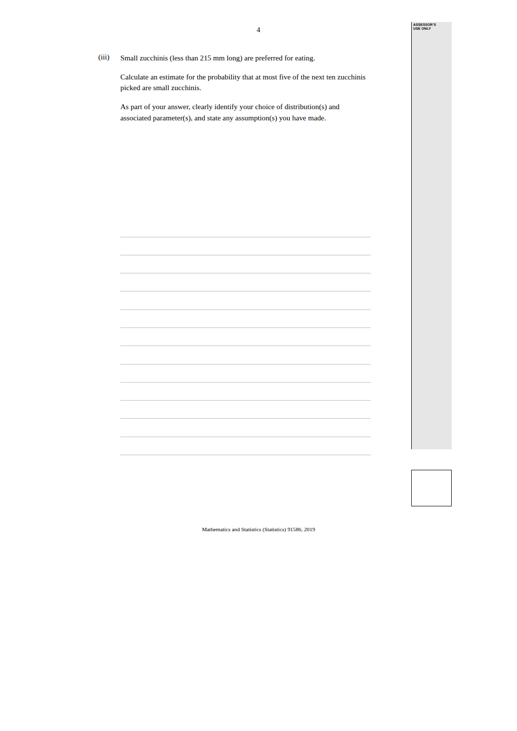ASSESSOR'S
USE ONLY
4
(iii)
Small zucchinis (less than 215 mm long) are preferred for eating.
Calculate an estimate for the probability that at most five of the next ten zucchinis picked are small zucchinis.
As part of your answer, clearly identify your choice of distribution(s) and associated parameter(s), and state any assumption(s) you have made.
Mathematics and Statistics (Statistics) 91586, 2019